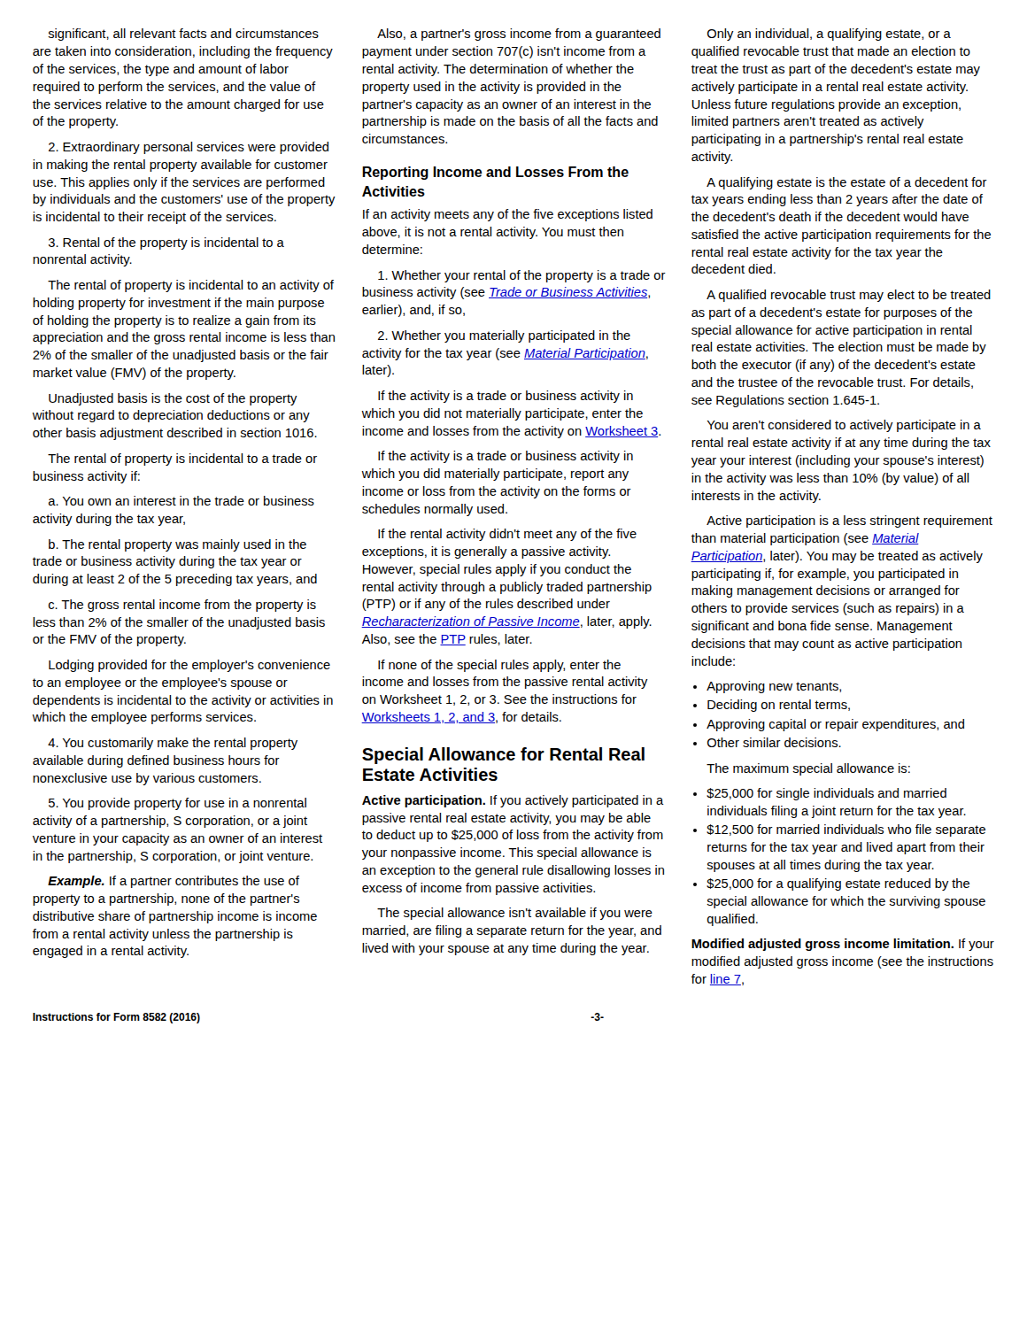significant, all relevant facts and circumstances are taken into consideration, including the frequency of the services, the type and amount of labor required to perform the services, and the value of the services relative to the amount charged for use of the property.
2. Extraordinary personal services were provided in making the rental property available for customer use. This applies only if the services are performed by individuals and the customers' use of the property is incidental to their receipt of the services.
3. Rental of the property is incidental to a nonrental activity.
The rental of property is incidental to an activity of holding property for investment if the main purpose of holding the property is to realize a gain from its appreciation and the gross rental income is less than 2% of the smaller of the unadjusted basis or the fair market value (FMV) of the property.
Unadjusted basis is the cost of the property without regard to depreciation deductions or any other basis adjustment described in section 1016.
The rental of property is incidental to a trade or business activity if:
a. You own an interest in the trade or business activity during the tax year,
b. The rental property was mainly used in the trade or business activity during the tax year or during at least 2 of the 5 preceding tax years, and
c. The gross rental income from the property is less than 2% of the smaller of the unadjusted basis or the FMV of the property.
Lodging provided for the employer's convenience to an employee or the employee's spouse or dependents is incidental to the activity or activities in which the employee performs services.
4. You customarily make the rental property available during defined business hours for nonexclusive use by various customers.
5. You provide property for use in a nonrental activity of a partnership, S corporation, or a joint venture in your capacity as an owner of an interest in the partnership, S corporation, or joint venture.
Example. If a partner contributes the use of property to a partnership, none of the partner's distributive share of partnership income is income from a rental activity unless the partnership is engaged in a rental activity.
Also, a partner's gross income from a guaranteed payment under section 707(c) isn't income from a rental activity. The determination of whether the property used in the activity is provided in the partner's capacity as an owner of an interest in the partnership is made on the basis of all the facts and circumstances.
Reporting Income and Losses From the Activities
If an activity meets any of the five exceptions listed above, it is not a rental activity. You must then determine:
1. Whether your rental of the property is a trade or business activity (see Trade or Business Activities, earlier), and, if so,
2. Whether you materially participated in the activity for the tax year (see Material Participation, later).
If the activity is a trade or business activity in which you did not materially participate, enter the income and losses from the activity on Worksheet 3.
If the activity is a trade or business activity in which you did materially participate, report any income or loss from the activity on the forms or schedules normally used.
If the rental activity didn't meet any of the five exceptions, it is generally a passive activity. However, special rules apply if you conduct the rental activity through a publicly traded partnership (PTP) or if any of the rules described under Recharacterization of Passive Income, later, apply. Also, see the PTP rules, later.
If none of the special rules apply, enter the income and losses from the passive rental activity on Worksheet 1, 2, or 3. See the instructions for Worksheets 1, 2, and 3, for details.
Special Allowance for Rental Real Estate Activities
Active participation. If you actively participated in a passive rental real estate activity, you may be able to deduct up to $25,000 of loss from the activity from your nonpassive income. This special allowance is an exception to the general rule disallowing losses in excess of income from passive activities.
The special allowance isn't available if you were married, are filing a separate return for the year, and lived with your spouse at any time during the year.
Only an individual, a qualifying estate, or a qualified revocable trust that made an election to treat the trust as part of the decedent's estate may actively participate in a rental real estate activity. Unless future regulations provide an exception, limited partners aren't treated as actively participating in a partnership's rental real estate activity.
A qualifying estate is the estate of a decedent for tax years ending less than 2 years after the date of the decedent's death if the decedent would have satisfied the active participation requirements for the rental real estate activity for the tax year the decedent died.
A qualified revocable trust may elect to be treated as part of a decedent's estate for purposes of the special allowance for active participation in rental real estate activities. The election must be made by both the executor (if any) of the decedent's estate and the trustee of the revocable trust. For details, see Regulations section 1.645-1.
You aren't considered to actively participate in a rental real estate activity if at any time during the tax year your interest (including your spouse's interest) in the activity was less than 10% (by value) of all interests in the activity.
Active participation is a less stringent requirement than material participation (see Material Participation, later). You may be treated as actively participating if, for example, you participated in making management decisions or arranged for others to provide services (such as repairs) in a significant and bona fide sense. Management decisions that may count as active participation include:
Approving new tenants,
Deciding on rental terms,
Approving capital or repair expenditures, and
Other similar decisions.
The maximum special allowance is:
$25,000 for single individuals and married individuals filing a joint return for the tax year.
$12,500 for married individuals who file separate returns for the tax year and lived apart from their spouses at all times during the tax year.
$25,000 for a qualifying estate reduced by the special allowance for which the surviving spouse qualified.
Modified adjusted gross income limitation. If your modified adjusted gross income (see the instructions for line 7,
Instructions for Form 8582 (2016) -3-